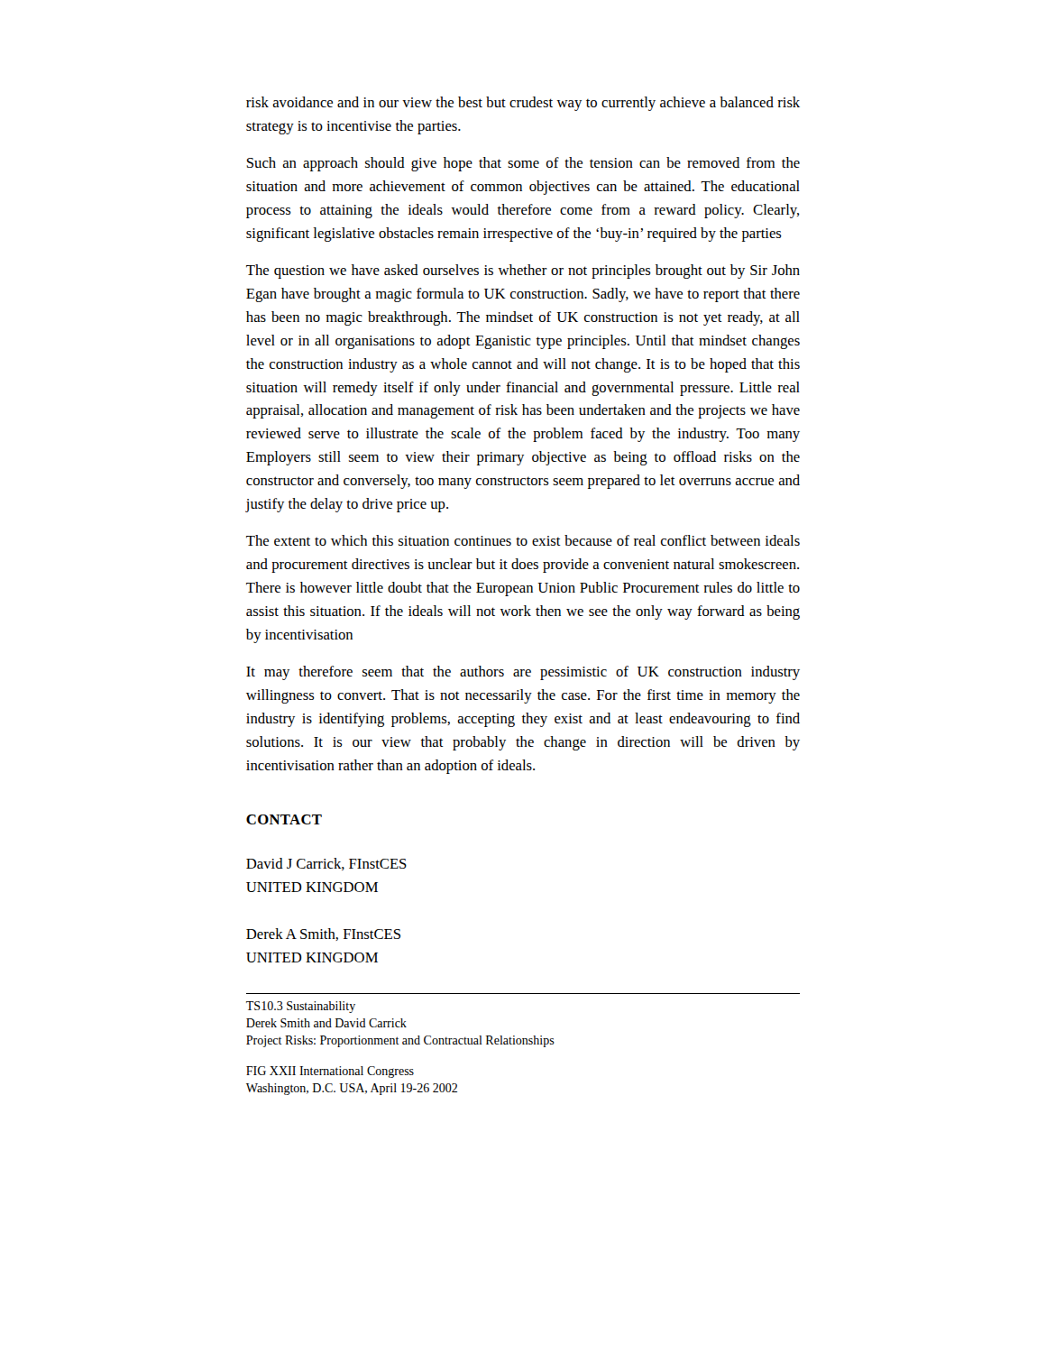risk avoidance and in our view the best but crudest way to currently achieve a balanced risk strategy is to incentivise the parties.
Such an approach should give hope that some of the tension can be removed from the situation and more achievement of common objectives can be attained. The educational process to attaining the ideals would therefore come from a reward policy. Clearly, significant legislative obstacles remain irrespective of the ‘buy-in’ required by the parties
The question we have asked ourselves is whether or not principles brought out by Sir John Egan have brought a magic formula to UK construction. Sadly, we have to report that there has been no magic breakthrough. The mindset of UK construction is not yet ready, at all level or in all organisations to adopt Eganistic type principles. Until that mindset changes the construction industry as a whole cannot and will not change. It is to be hoped that this situation will remedy itself if only under financial and governmental pressure. Little real appraisal, allocation and management of risk has been undertaken and the projects we have reviewed serve to illustrate the scale of the problem faced by the industry. Too many Employers still seem to view their primary objective as being to offload risks on the constructor and conversely, too many constructors seem prepared to let overruns accrue and justify the delay to drive price up.
The extent to which this situation continues to exist because of real conflict between ideals and procurement directives is unclear but it does provide a convenient natural smokescreen. There is however little doubt that the European Union Public Procurement rules do little to assist this situation. If the ideals will not work then we see the only way forward as being by incentivisation
It may therefore seem that the authors are pessimistic of UK construction industry willingness to convert. That is not necessarily the case. For the first time in memory the industry is identifying problems, accepting they exist and at least endeavouring to find solutions. It is our view that probably the change in direction will be driven by incentivisation rather than an adoption of ideals.
CONTACT
David J Carrick, FInstCES
UNITED KINGDOM
Derek A Smith, FInstCES
UNITED KINGDOM
TS10.3 Sustainability
Derek Smith and David Carrick
Project Risks: Proportionment and Contractual Relationships
FIG XXII International Congress
Washington, D.C. USA, April 19-26 2002